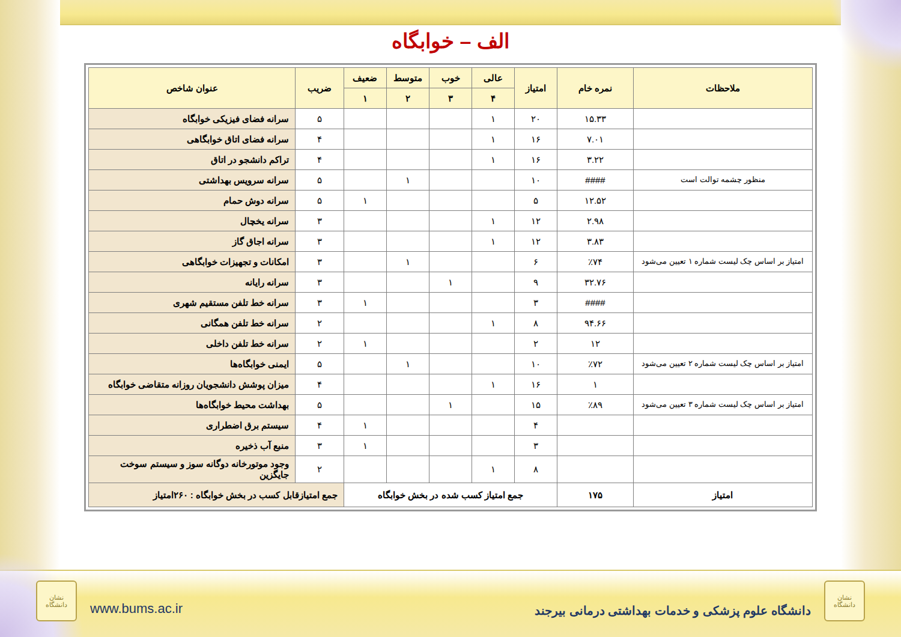الف – خوابگاه
| ملاحظات | نمره خام | امتیاز | عالی | خوب | متوسط | ضعیف | ضریب | عنوان شاخص |
| --- | --- | --- | --- | --- | --- | --- | --- | --- |
| ۴ | ۳ | ۲ | ۱ |
| | ۱۵.۳۳ | ۲۰ | ۱ | | | | ۵ | سرانه فضای فیزیکی خوابگاه |
| | ۷.۰۱ | ۱۶ | ۱ | | | | ۴ | سرانه فضای اتاق خوابگاهی |
| | ۳.۲۲ | ۱۶ | ۱ | | | | ۴ | تراکم دانشجو در اتاق |
| منظور چشمه توالت است | #### | ۱۰ | | | ۱ | | ۵ | سرانه سرویس بهداشتی |
| | ۱۲.۵۲ | ۵ | | | | ۱ | ۵ | سرانه دوش حمام |
| | ۲.۹۸ | ۱۲ | ۱ | | | | ۳ | سرانه یخچال |
| | ۳.۸۳ | ۱۲ | ۱ | | | | ۳ | سرانه اجاق گاز |
| امتیاز بر اساس چک لیست شماره ۱ تعیین می‌شود | ٪۷۴ | ۶ | | | ۱ | | ۳ | امکانات و تجهیزات خوابگاهی |
| | ۳۲.۷۶ | ۹ | | ۱ | | | ۳ | سرانه رایانه |
| | #### | ۳ | | | | ۱ | ۳ | سرانه خط تلفن مستقیم شهری |
| | ۹۴.۶۶ | ۸ | ۱ | | | | ۲ | سرانه خط تلفن همگانی |
| | ۱۲ | ۲ | | | | ۱ | ۲ | سرانه خط تلفن داخلی |
| امتیاز بر اساس چک لیست شماره ۲ تعیین می‌شود | ٪۷۲ | ۱۰ | | | ۱ | | ۵ | ایمنی خوابگاه‌ها |
| | ۱ | ۱۶ | ۱ | | | | ۴ | میزان پوشش دانشجویان روزانه متقاضی خوابگاه |
| امتیاز بر اساس چک لیست شماره ۳ تعیین می‌شود | ٪۸۹ | ۱۵ | | ۱ | | | ۵ | بهداشت محیط خوابگاه‌ها |
| | | ۴ | | | | ۱ | ۴ | سیستم برق اضطراری |
| | | ۳ | | | | ۱ | ۳ | منبع آب ذخیره |
| | | ۸ | ۱ | | | | ۲ | وجود موتورخانه دوگانه سوز و سیستم سوخت جایگزین |
| امتیاز | ۱۷۵ | جمع امتیاز کسب شده در بخش خوابگاه | جمع امتیازقابل کسب در بخش خوابگاه : ۲۶۰امتیاز |
نشان
دانشگاه
دانشگاه علوم پزشکی و خدمات بهداشتی درمانی بیرجند
www.bums.ac.ir
نشان
دانشگاه